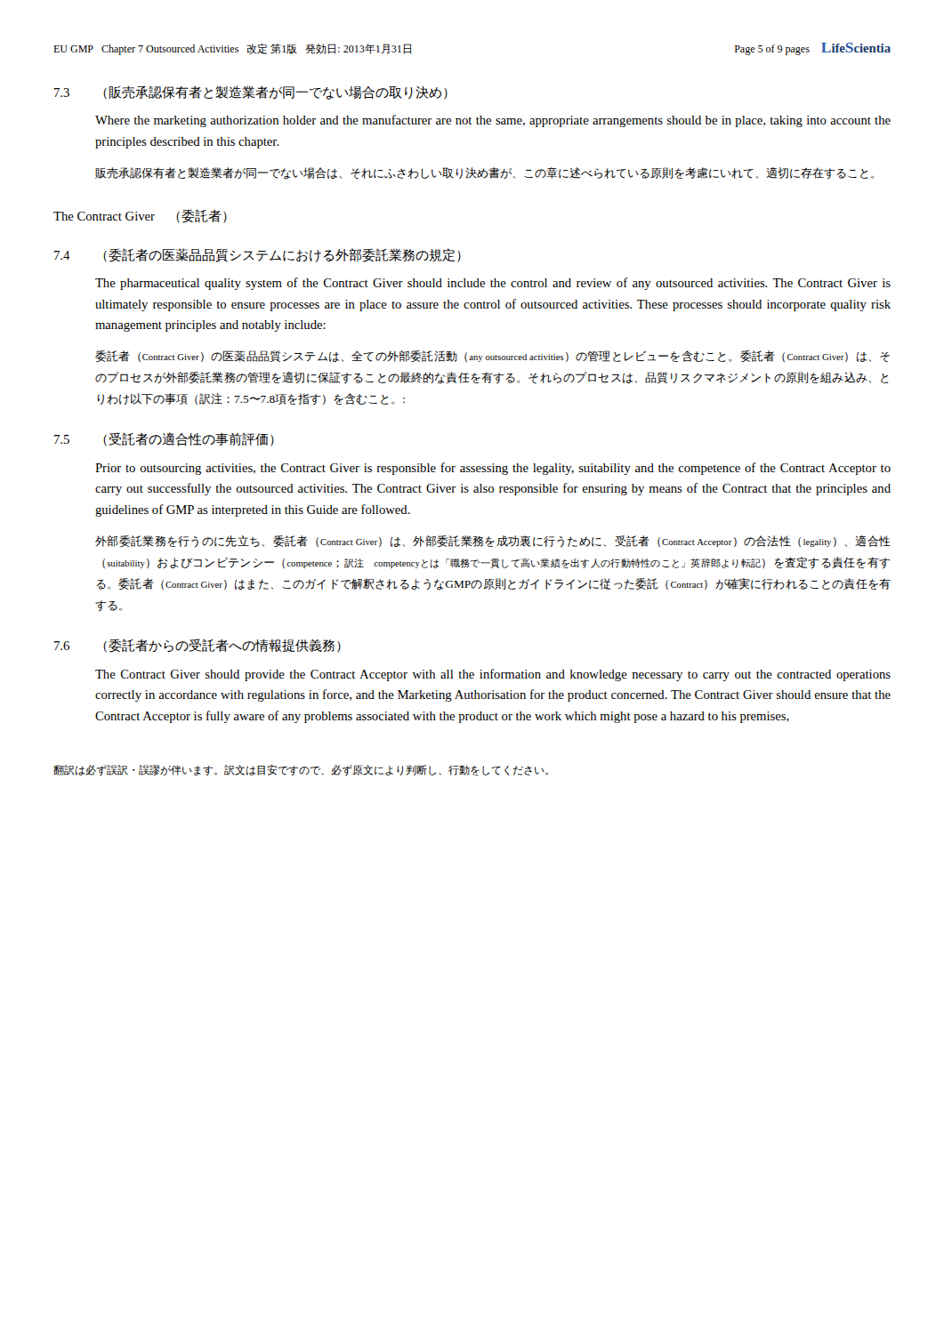EU GMP Chapter 7 Outsourced Activities 改定 第1版 発効日: 2013年1月31日
Page 5 of 9 pages LifeScientia
7.3（販売承認保有者と製造業者が同一でない場合の取り決め）
Where the marketing authorization holder and the manufacturer are not the same, appropriate arrangements should be in place, taking into account the principles described in this chapter.
販売承認保有者と製造業者が同一でない場合は、それにふさわしい取り決め書が、この章に述べられている原則を考慮にいれて、適切に存在すること。
The Contract Giver （委託者）
7.4（委託者の医薬品品質システムにおける外部委託業務の規定）
The pharmaceutical quality system of the Contract Giver should include the control and review of any outsourced activities. The Contract Giver is ultimately responsible to ensure processes are in place to assure the control of outsourced activities. These processes should incorporate quality risk management principles and notably include:
委託者（Contract Giver）の医薬品品質システムは、全ての外部委託活動（any outsourced activities）の管理とレビューを含むこと。委託者（Contract Giver）は、そのプロセスが外部委託業務の管理を適切に保証することの最終的な責任を有する。それらのプロセスは、品質リスクマネジメントの原則を組み込み、とりわけ以下の事項（訳注：7.5〜7.8項を指す）を含むこと。:
7.5（受託者の適合性の事前評価）
Prior to outsourcing activities, the Contract Giver is responsible for assessing the legality, suitability and the competence of the Contract Acceptor to carry out successfully the outsourced activities. The Contract Giver is also responsible for ensuring by means of the Contract that the principles and guidelines of GMP as interpreted in this Guide are followed.
外部委託業務を行うのに先立ち、委託者（Contract Giver）は、外部委託業務を成功裏に行うために、受託者（Contract Acceptor）の合法性（legality）、適合性（suitability）およびコンピテンシー（competence；訳注　competencyとは「職務で一貫して高い業績を出す人の行動特性のこと」英辞郎より転記）を査定する責任を有する。委託者（Contract Giver）はまた、このガイドで解釈されるようなGMPの原則とガイドラインに従った委託（Contract）が確実に行われることの責任を有する。
7.6（委託者からの受託者への情報提供義務）
The Contract Giver should provide the Contract Acceptor with all the information and knowledge necessary to carry out the contracted operations correctly in accordance with regulations in force, and the Marketing Authorisation for the product concerned. The Contract Giver should ensure that the Contract Acceptor is fully aware of any problems associated with the product or the work which might pose a hazard to his premises,
翻訳は必ず誤訳・誤謬が伴います。訳文は目安ですので、必ず原文により判断し、行動をしてください。